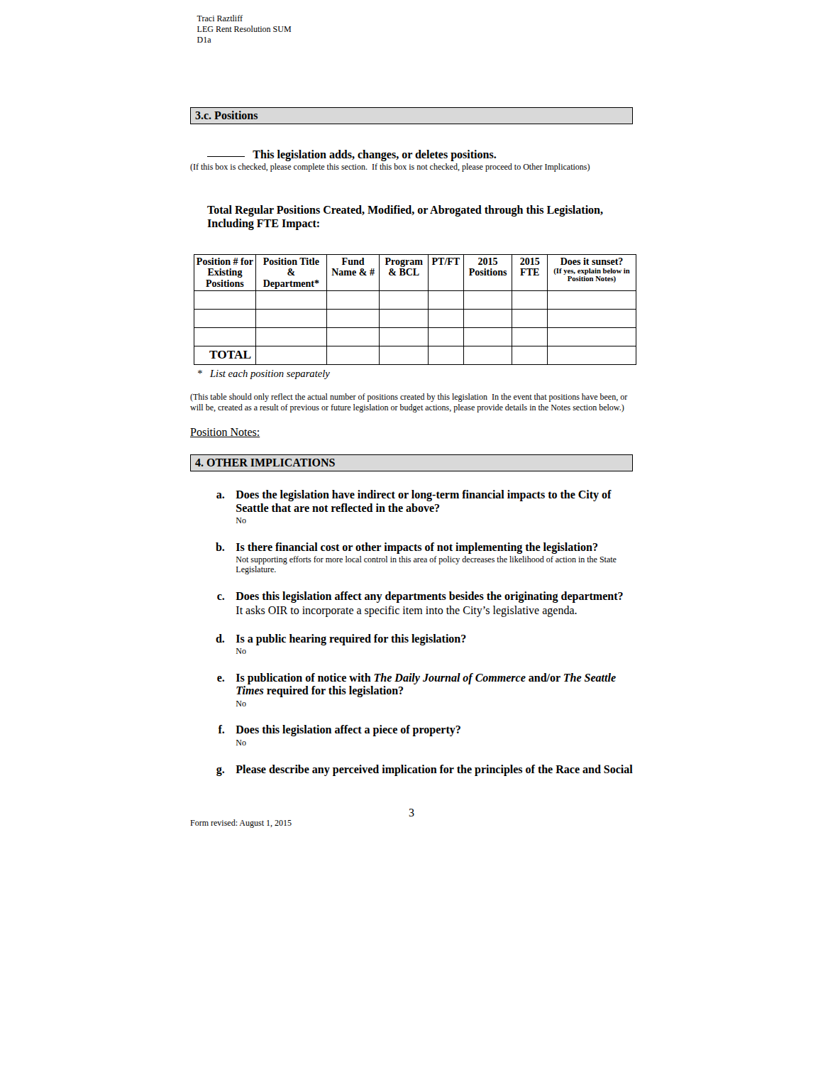Traci Raztliff
LEG Rent Resolution SUM
D1a
3.c. Positions
This legislation adds, changes, or deletes positions.
(If this box is checked, please complete this section. If this box is not checked, please proceed to Other Implications)
Total Regular Positions Created, Modified, or Abrogated through this Legislation, Including FTE Impact:
| Position # for Existing Positions | Position Title & Department* | Fund Name & # | Program & BCL | PT/FT | 2015 Positions | 2015 FTE | Does it sunset? (If yes, explain below in Position Notes) |
| --- | --- | --- | --- | --- | --- | --- | --- |
| TOTAL | | | | | | | |
* List each position separately
(This table should only reflect the actual number of positions created by this legislation In the event that positions have been, or will be, created as a result of previous or future legislation or budget actions, please provide details in the Notes section below.)
Position Notes:
4. OTHER IMPLICATIONS
Does the legislation have indirect or long-term financial impacts to the City of Seattle that are not reflected in the above? No
Is there financial cost or other impacts of not implementing the legislation? Not supporting efforts for more local control in this area of policy decreases the likelihood of action in the State Legislature.
Does this legislation affect any departments besides the originating department? It asks OIR to incorporate a specific item into the City’s legislative agenda.
Is a public hearing required for this legislation? No
Is publication of notice with The Daily Journal of Commerce and/or The Seattle Times required for this legislation? No
Does this legislation affect a piece of property? No
Please describe any perceived implication for the principles of the Race and Social
3
Form revised: August 1, 2015